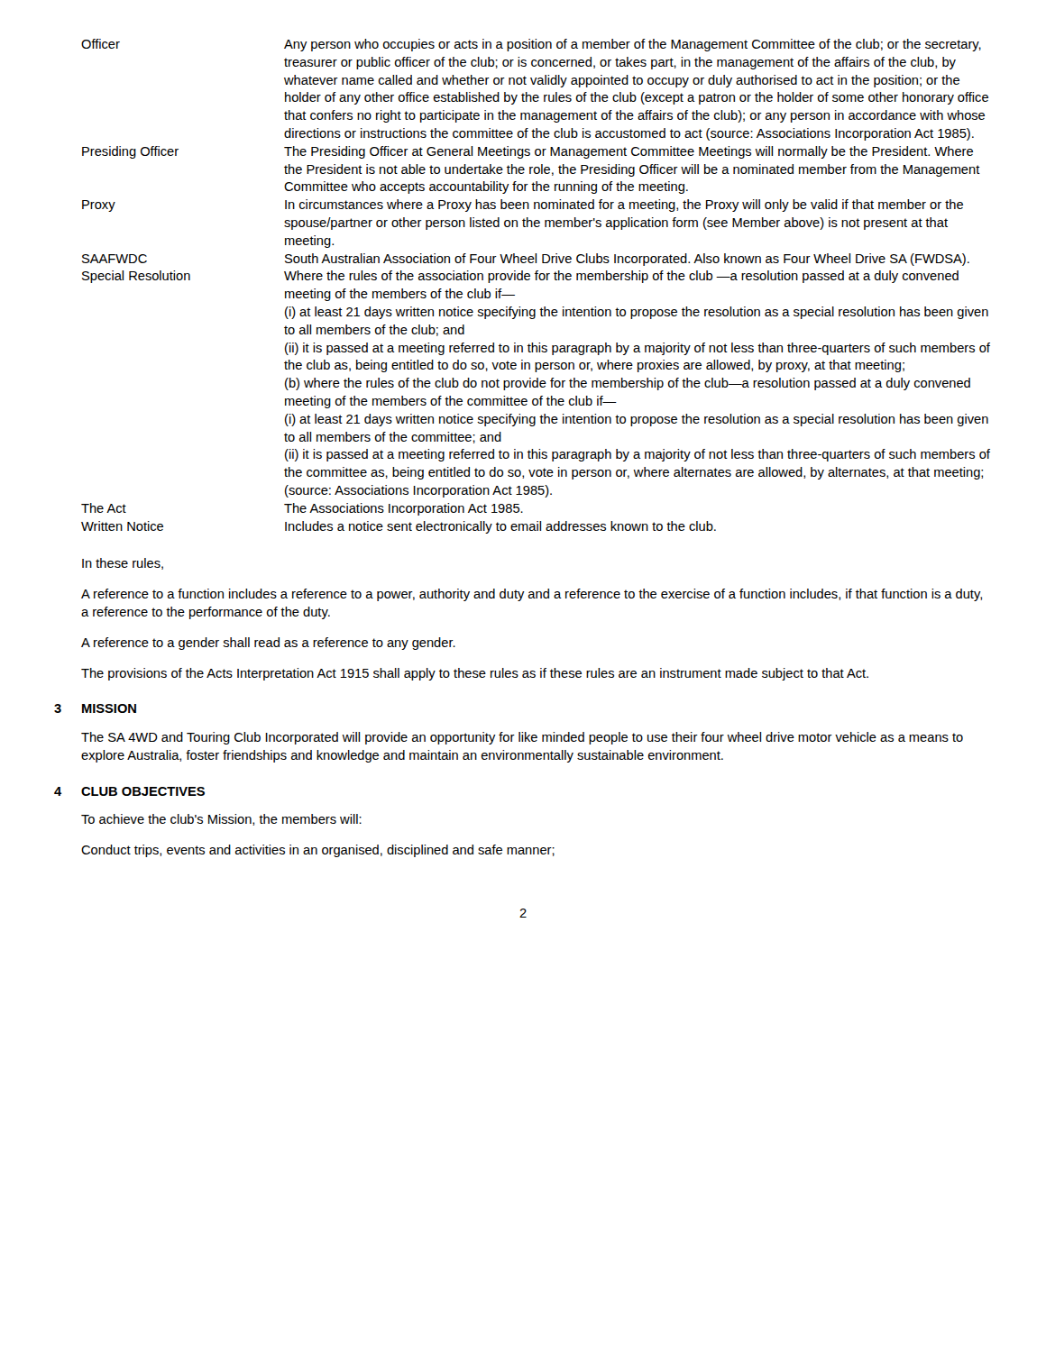Officer
Any person who occupies or acts in a position of a member of the Management Committee of the club; or the secretary, treasurer or public officer of the club; or is concerned, or takes part, in the management of the affairs of the club, by whatever name called and whether or not validly appointed to occupy or duly authorised to act in the position; or the holder of any other office established by the rules of the club (except a patron or the holder of some other honorary office that confers no right to participate in the management of the affairs of the club); or any person in accordance with whose directions or instructions the committee of the club is accustomed to act (source: Associations Incorporation Act 1985).
Presiding Officer
The Presiding Officer at General Meetings or Management Committee Meetings will normally be the President. Where the President is not able to undertake the role, the Presiding Officer will be a nominated member from the Management Committee who accepts accountability for the running of the meeting.
Proxy
In circumstances where a Proxy has been nominated for a meeting, the Proxy will only be valid if that member or the spouse/partner or other person listed on the member's application form (see Member above) is not present at that meeting.
SAAFWDC
South Australian Association of Four Wheel Drive Clubs Incorporated. Also known as Four Wheel Drive SA (FWDSA).
Special Resolution
Where the rules of the association provide for the membership of the club —a resolution passed at a duly convened meeting of the members of the club if—
(i) at least 21 days written notice specifying the intention to propose the resolution as a special resolution has been given to all members of the club; and
(ii) it is passed at a meeting referred to in this paragraph by a majority of not less than three-quarters of such members of the club as, being entitled to do so, vote in person or, where proxies are allowed, by proxy, at that meeting;
(b) where the rules of the club do not provide for the membership of the club—a resolution passed at a duly convened meeting of the members of the committee of the club if—
(i) at least 21 days written notice specifying the intention to propose the resolution as a special resolution has been given to all members of the committee; and
(ii) it is passed at a meeting referred to in this paragraph by a majority of not less than three-quarters of such members of the committee as, being entitled to do so, vote in person or, where alternates are allowed, by alternates, at that meeting; (source: Associations Incorporation Act 1985).
The Act
The Associations Incorporation Act 1985.
Written Notice
Includes a notice sent electronically to email addresses known to the club.
In these rules,
A reference to a function includes a reference to a power, authority and duty and a reference to the exercise of a function includes, if that function is a duty, a reference to the performance of the duty.
A reference to a gender shall read as a reference to any gender.
The provisions of the Acts Interpretation Act 1915 shall apply to these rules as if these rules are an instrument made subject to that Act.
3 MISSION
The SA 4WD and Touring Club Incorporated will provide an opportunity for like minded people to use their four wheel drive motor vehicle as a means to explore Australia, foster friendships and knowledge and maintain an environmentally sustainable environment.
4 CLUB OBJECTIVES
To achieve the club's Mission, the members will:
Conduct trips, events and activities in an organised, disciplined and safe manner;
2